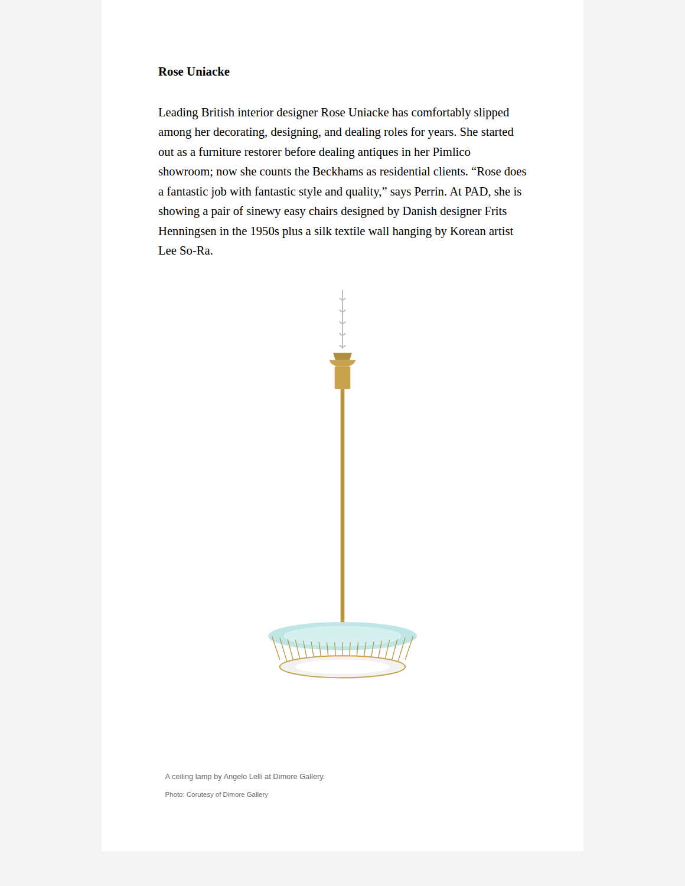Rose Uniacke
Leading British interior designer Rose Uniacke has comfortably slipped among her decorating, designing, and dealing roles for years. She started out as a furniture restorer before dealing antiques in her Pimlico showroom; now she counts the Beckhams as residential clients. “Rose does a fantastic job with fantastic style and quality,” says Perrin. At PAD, she is showing a pair of sinewy easy chairs designed by Danish designer Frits Henningsen in the 1950s plus a silk textile wall hanging by Korean artist Lee So-Ra.
A ceiling lamp by Angelo Lelli at Dimore Gallery. Photo: Corutesy of Dimore Gallery